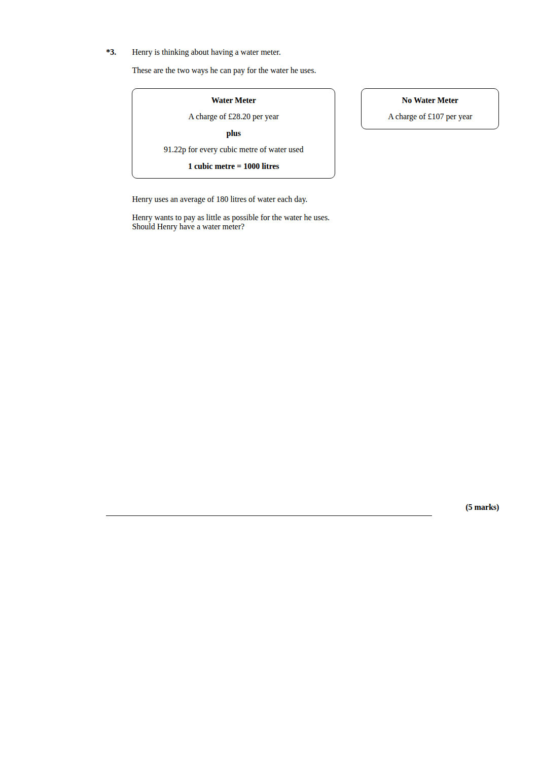*3.
Henry is thinking about having a water meter.
These are the two ways he can pay for the water he uses.
Water Meter
A charge of £28.20 per year
plus
91.22p for every cubic metre of water used
1 cubic metre = 1000 litres
No Water Meter
A charge of £107 per year
Henry uses an average of 180 litres of water each day.
Henry wants to pay as little as possible for the water he uses.
Should Henry have a water meter?
(5 marks)